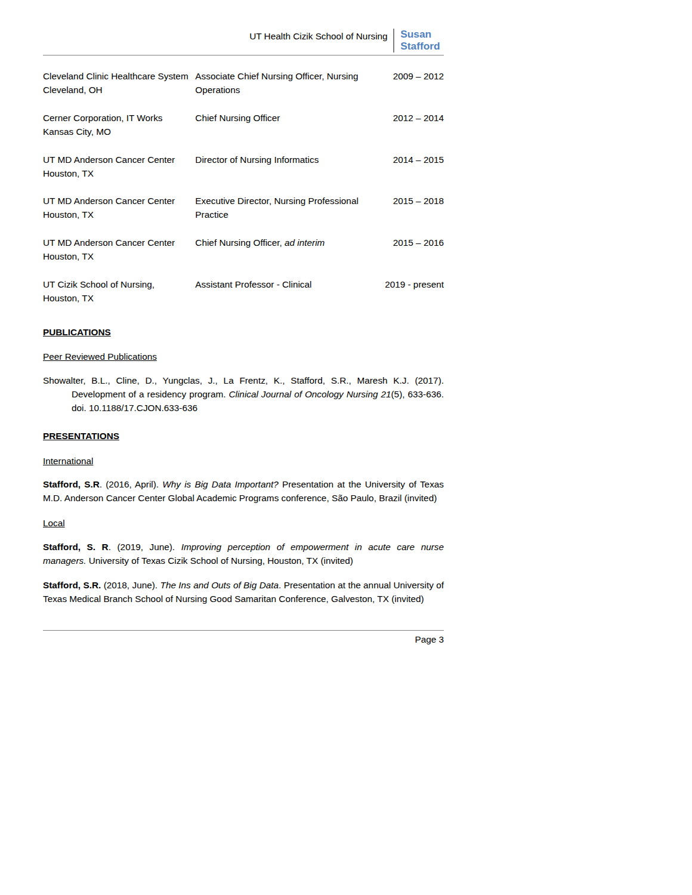UT Health Cizik School of Nursing
Susan
Stafford
| Cleveland Clinic Healthcare System Cleveland, OH | Associate Chief Nursing Officer, Nursing Operations | 2009 – 2012 |
| Cerner Corporation, IT Works Kansas City, MO | Chief Nursing Officer | 2012 – 2014 |
| UT MD Anderson Cancer Center Houston, TX | Director of Nursing Informatics | 2014 – 2015 |
| UT MD Anderson Cancer Center Houston, TX | Executive Director, Nursing Professional Practice | 2015 – 2018 |
| UT MD Anderson Cancer Center Houston, TX | Chief Nursing Officer, ad interim | 2015 – 2016 |
| UT Cizik School of Nursing, Houston, TX | Assistant Professor - Clinical | 2019 - present |
Publications
Peer Reviewed Publications
Showalter, B.L., Cline, D., Yungclas, J., La Frentz, K., Stafford, S.R., Maresh K.J. (2017). Development of a residency program. Clinical Journal of Oncology Nursing 21(5), 633-636. doi. 10.1188/17.CJON.633-636
Presentations
International
Stafford, S.R. (2016, April). Why is Big Data Important? Presentation at the University of Texas M.D. Anderson Cancer Center Global Academic Programs conference, São Paulo, Brazil (invited)
Local
Stafford, S. R. (2019, June). Improving perception of empowerment in acute care nurse managers. University of Texas Cizik School of Nursing, Houston, TX (invited)
Stafford, S.R. (2018, June). The Ins and Outs of Big Data. Presentation at the annual University of Texas Medical Branch School of Nursing Good Samaritan Conference, Galveston, TX (invited)
Page 3